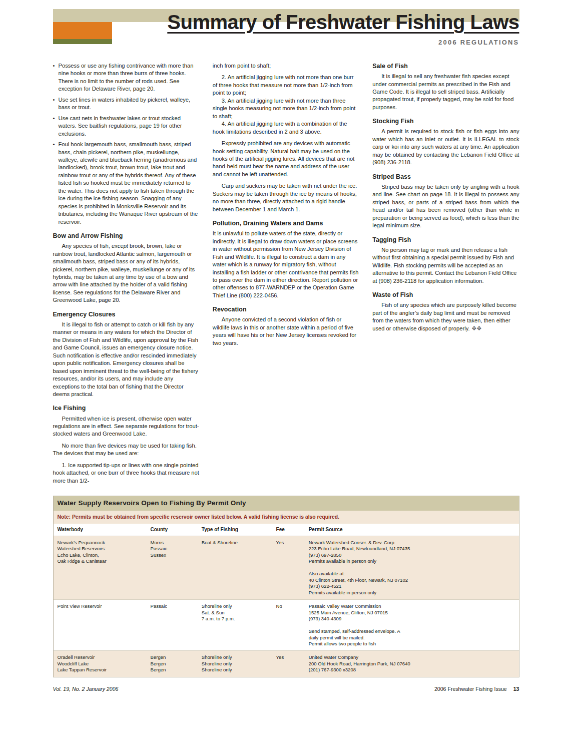Summary of Freshwater Fishing Laws
2006 REGULATIONS
Possess or use any fishing contrivance with more than nine hooks or more than three burrs of three hooks. There is no limit to the number of rods used. See exception for Delaware River, page 20.
Use set lines in waters inhabited by pickerel, walleye, bass or trout.
Use cast nets in freshwater lakes or trout stocked waters. See baitfish regulations, page 19 for other exclusions.
Foul hook largemouth bass, smallmouth bass, striped bass, chain pickerel, northern pike, muskellunge, walleye, alewife and blueback herring (anadromous and landlocked), brook trout, brown trout, lake trout and rainbow trout or any of the hybrids thereof. Any of these listed fish so hooked must be immediately returned to the water. This does not apply to fish taken through the ice during the ice fishing season. Snagging of any species is prohibited in Monksville Reservoir and its tributaries, including the Wanaque River upstream of the reservoir.
Bow and Arrow Fishing
Any species of fish, except brook, brown, lake or rainbow trout, landlocked Atlantic salmon, largemouth or smallmouth bass, striped bass or any of its hybrids, pickerel, northern pike, walleye, muskellunge or any of its hybrids, may be taken at any time by use of a bow and arrow with line attached by the holder of a valid fishing license. See regulations for the Delaware River and Greenwood Lake, page 20.
Emergency Closures
It is illegal to fish or attempt to catch or kill fish by any manner or means in any waters for which the Director of the Division of Fish and Wildlife, upon approval by the Fish and Game Council, issues an emergency closure notice. Such notification is effective and/or rescinded immediately upon public notification. Emergency closures shall be based upon imminent threat to the well-being of the fishery resources, and/or its users, and may include any exceptions to the total ban of fishing that the Director deems practical.
Ice Fishing
Permitted when ice is present, otherwise open water regulations are in effect. See separate regulations for trout-stocked waters and Greenwood Lake.
No more than five devices may be used for taking fish. The devices that may be used are:
Ice supported tip-ups or lines with one single pointed hook attached, or one burr of three hooks that measure not more than 1/2-
inch from point to shaft;
An artificial jigging lure with not more than one burr of three hooks that measure not more than 1/2-inch from point to point;
An artificial jigging lure with not more than three single hooks measuring not more than 1/2-inch from point to shaft;
An artificial jigging lure with a combination of the hook limitations described in 2 and 3 above.
Expressly prohibited are any devices with automatic hook setting capability. Natural bait may be used on the hooks of the artificial jigging lures. All devices that are not hand-held must bear the name and address of the user and cannot be left unattended.
Carp and suckers may be taken with net under the ice. Suckers may be taken through the ice by means of hooks, no more than three, directly attached to a rigid handle between December 1 and March 1.
Pollution, Draining Waters and Dams
It is unlawful to pollute waters of the state, directly or indirectly. It is illegal to draw down waters or place screens in water without permission from New Jersey Division of Fish and Wildlife. It is illegal to construct a dam in any water which is a runway for migratory fish, without installing a fish ladder or other contrivance that permits fish to pass over the dam in either direction. Report pollution or other offenses to 877-WARNDEP or the Operation Game Thief Line (800) 222-0456.
Revocation
Anyone convicted of a second violation of fish or wildlife laws in this or another state within a period of five years will have his or her New Jersey licenses revoked for two years.
Sale of Fish
It is illegal to sell any freshwater fish species except under commercial permits as prescribed in the Fish and Game Code. It is illegal to sell striped bass. Artificially propagated trout, if properly tagged, may be sold for food purposes.
Stocking Fish
A permit is required to stock fish or fish eggs into any water which has an inlet or outlet. It is ILLEGAL to stock carp or koi into any such waters at any time. An application may be obtained by contacting the Lebanon Field Office at (908) 236-2118.
Striped Bass
Striped bass may be taken only by angling with a hook and line. See chart on page 18. It is illegal to possess any striped bass, or parts of a striped bass from which the head and/or tail has been removed (other than while in preparation or being served as food), which is less than the legal minimum size.
Tagging Fish
No person may tag or mark and then release a fish without first obtaining a special permit issued by Fish and Wildlife. Fish stocking permits will be accepted as an alternative to this permit. Contact the Lebanon Field Office at (908) 236-2118 for application information.
Waste of Fish
Fish of any species which are purposely killed become part of the angler’s daily bag limit and must be removed from the waters from which they were taken, then either used or otherwise disposed of properly. ❖❖
Water Supply Reservoirs Open to Fishing By Permit Only
Note: Permits must be obtained from specific reservoir owner listed below. A valid fishing license is also required.
| Waterbody | County | Type of Fishing | Fee | Permit Source |
| --- | --- | --- | --- | --- |
| Newark’s Pequannock Watershed Reservoirs: Echo Lake, Clinton, Oak Ridge & Canistear | Morris Passaic Sussex | Boat & Shoreline | Yes | Newark Watershed Conser. & Dev. Corp 223 Echo Lake Road, Newfoundland, NJ 07435 (973) 697-2850 Permits available in person only Also available at: 40 Clinton Street, 4th Floor, Newark, NJ 07102 (973) 622-4521 Permits available in person only |
| Point View Reservoir | Passaic | Shoreline only Sat. & Sun 7 a.m. to 7 p.m. | No | Passaic Valley Water Commission 1525 Main Avenue, Clifton, NJ 07015 (973) 340-4309 Send stamped, self-addressed envelope. A daily permit will be mailed. Permit allows two people to fish |
| Oradell Reservoir Woodcliff Lake Lake Tappan Reservoir | Bergen Bergen Bergen | Shoreline only Shoreline only Shoreline only | Yes | United Water Company 200 Old Hook Road, Harrington Park, NJ 07640 (201) 767-9300 x3208 |
Vol. 19, No. 2 January 2006
2006 Freshwater Fishing Issue 13